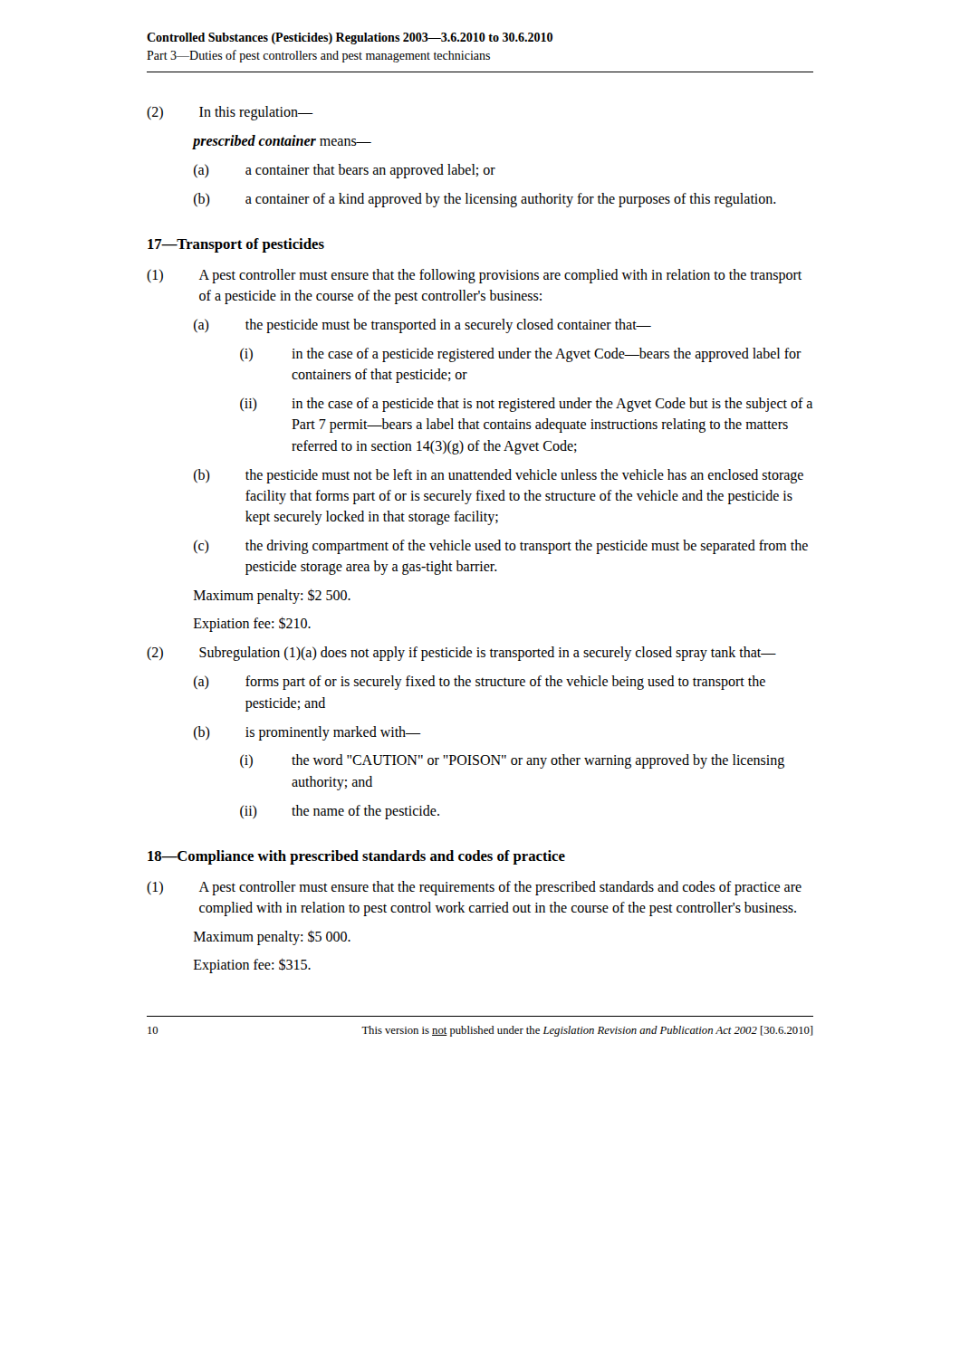Controlled Substances (Pesticides) Regulations 2003—3.6.2010 to 30.6.2010
Part 3—Duties of pest controllers and pest management technicians
(2)
In this regulation—
prescribed container means—
(a)
a container that bears an approved label; or
(b)
a container of a kind approved by the licensing authority for the purposes of this regulation.
17—Transport of pesticides
(1)
A pest controller must ensure that the following provisions are complied with in relation to the transport of a pesticide in the course of the pest controller's business:
(a)
the pesticide must be transported in a securely closed container that—
(i)
in the case of a pesticide registered under the Agvet Code—bears the approved label for containers of that pesticide; or
(ii)
in the case of a pesticide that is not registered under the Agvet Code but is the subject of a Part 7 permit—bears a label that contains adequate instructions relating to the matters referred to in section 14(3)(g) of the Agvet Code;
(b)
the pesticide must not be left in an unattended vehicle unless the vehicle has an enclosed storage facility that forms part of or is securely fixed to the structure of the vehicle and the pesticide is kept securely locked in that storage facility;
(c)
the driving compartment of the vehicle used to transport the pesticide must be separated from the pesticide storage area by a gas-tight barrier.
Maximum penalty: $2 500.
Expiation fee: $210.
(2)
Subregulation (1)(a) does not apply if pesticide is transported in a securely closed spray tank that—
(a)
forms part of or is securely fixed to the structure of the vehicle being used to transport the pesticide; and
(b)
is prominently marked with—
(i)
the word "CAUTION" or "POISON" or any other warning approved by the licensing authority; and
(ii)
the name of the pesticide.
18—Compliance with prescribed standards and codes of practice
(1)
A pest controller must ensure that the requirements of the prescribed standards and codes of practice are complied with in relation to pest control work carried out in the course of the pest controller's business.
Maximum penalty: $5 000.
Expiation fee: $315.
10
This version is not published under the Legislation Revision and Publication Act 2002 [30.6.2010]